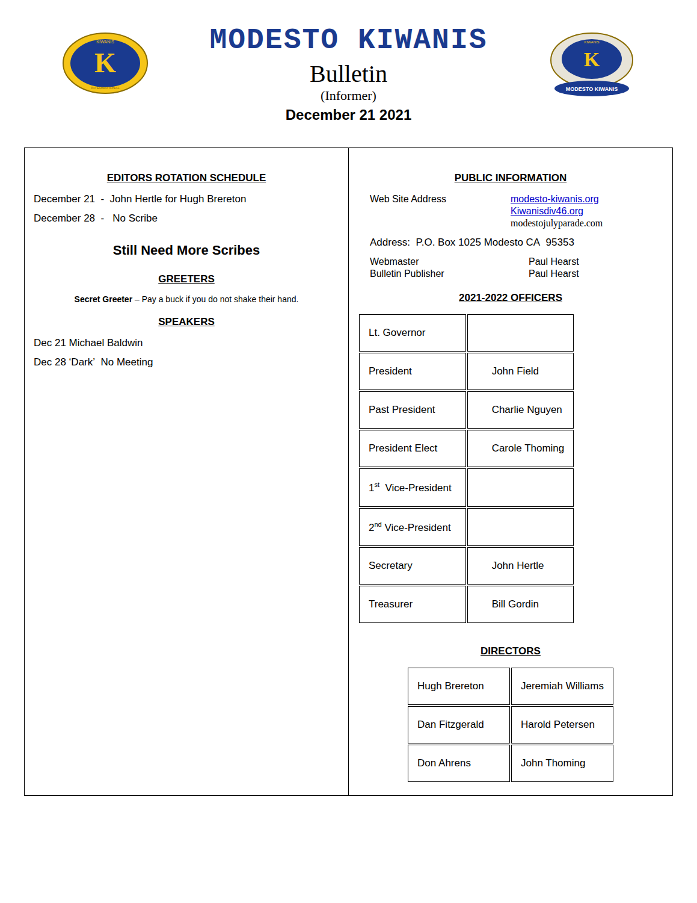K KIWANIS INTERNATIONAL
MODESTO KIWANIS
Bulletin
(Informer)
December 21 2021
K KIWANIS MODESTO KIWANIS
| EDITORS ROTATION SCHEDULE December 21 - John Hertle for Hugh Brereton December 28 - No Scribe Still Need More Scribes GREETERS Secret Greeter – Pay a buck if you do not shake their hand. SPEAKERS Dec 21 Michael Baldwin Dec 28 ‘Dark’ No Meeting | PUBLIC INFORMATION / Web Site Address / modesto-kiwanis.org / / / Kiwanisdiv46.org / / / modestojulyparade.com / Address: P.O. Box 1025 Modesto CA 95353 / Webmaster / Paul Hearst / / Bulletin Publisher / Paul Hearst / 2021-2022 OFFICERS / Lt. Governor / / / President / John Field / / Past President / Charlie Nguyen / / President Elect / Carole Thoming / / 1 st Vice-President / / / 2 nd Vice-President / / / Secretary / John Hertle / / Treasurer / Bill Gordin / DIRECTORS / Hugh Brereton / Jeremiah Williams / / Dan Fitzgerald / Harold Petersen / / Don Ahrens / John Thoming / |